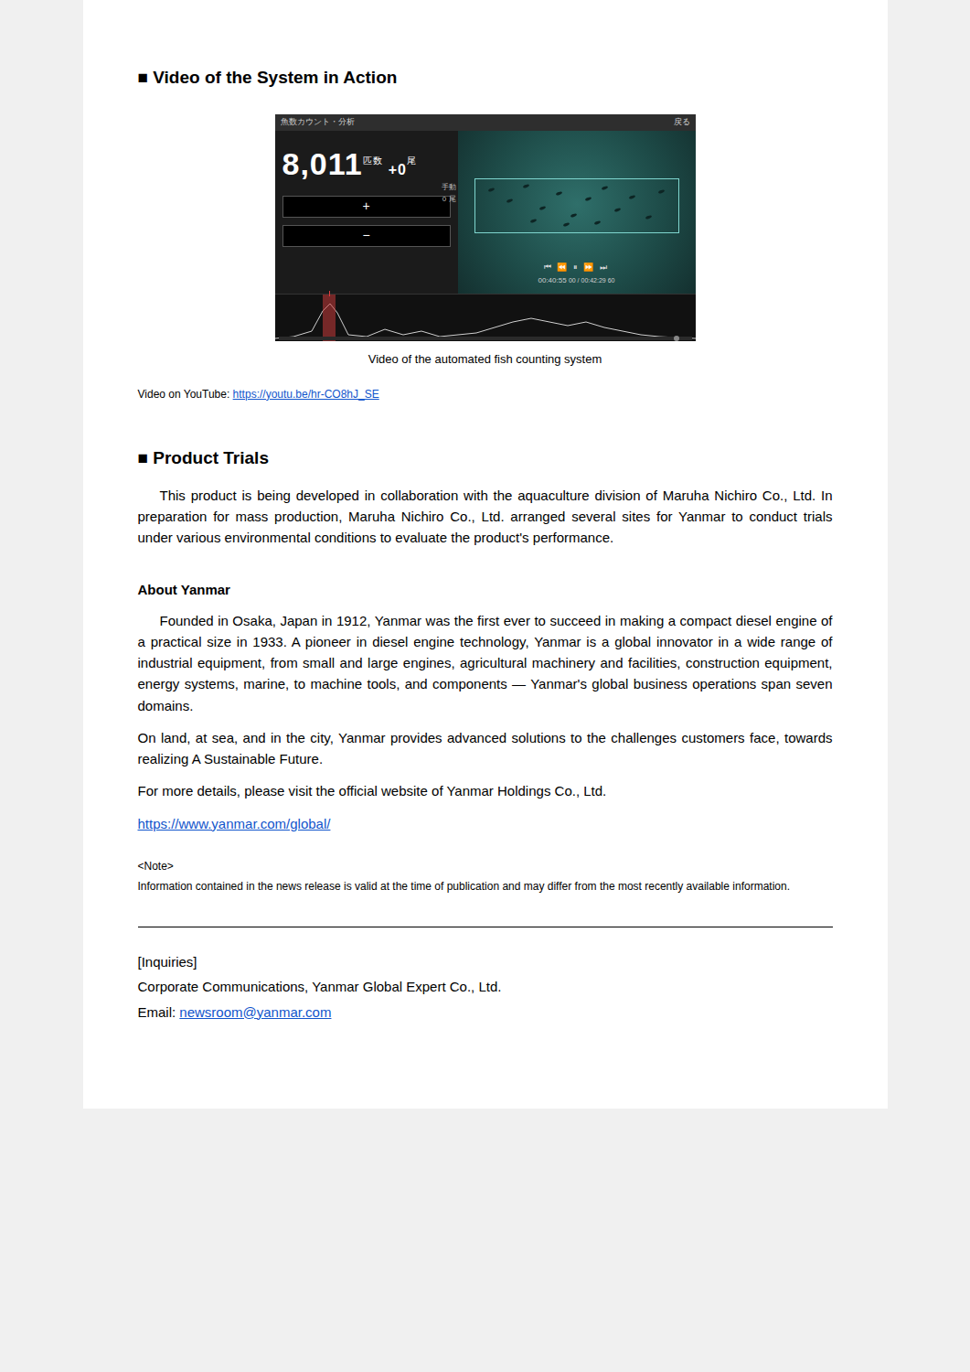■ Video of the System in Action
魚数カウント・分析 戻る
8,011匹数+0尾
+
−
手動
0 尾
⏮ ⏪ ⏸ ⏩ ⏭
00:40:55 00 / 00:42:29 60
Video of the automated fish counting system
Video on YouTube: https://youtu.be/hr-CO8hJ_SE
■ Product Trials
This product is being developed in collaboration with the aquaculture division of Maruha Nichiro Co., Ltd. In preparation for mass production, Maruha Nichiro Co., Ltd. arranged several sites for Yanmar to conduct trials under various environmental conditions to evaluate the product's performance.
About Yanmar
Founded in Osaka, Japan in 1912, Yanmar was the first ever to succeed in making a compact diesel engine of a practical size in 1933. A pioneer in diesel engine technology, Yanmar is a global innovator in a wide range of industrial equipment, from small and large engines, agricultural machinery and facilities, construction equipment, energy systems, marine, to machine tools, and components — Yanmar's global business operations span seven domains.
On land, at sea, and in the city, Yanmar provides advanced solutions to the challenges customers face, towards realizing A Sustainable Future.
For more details, please visit the official website of Yanmar Holdings Co., Ltd.
https://www.yanmar.com/global/
<Note>
Information contained in the news release is valid at the time of publication and may differ from the most recently available information.
[Inquiries]
Corporate Communications, Yanmar Global Expert Co., Ltd.
Email: newsroom@yanmar.com